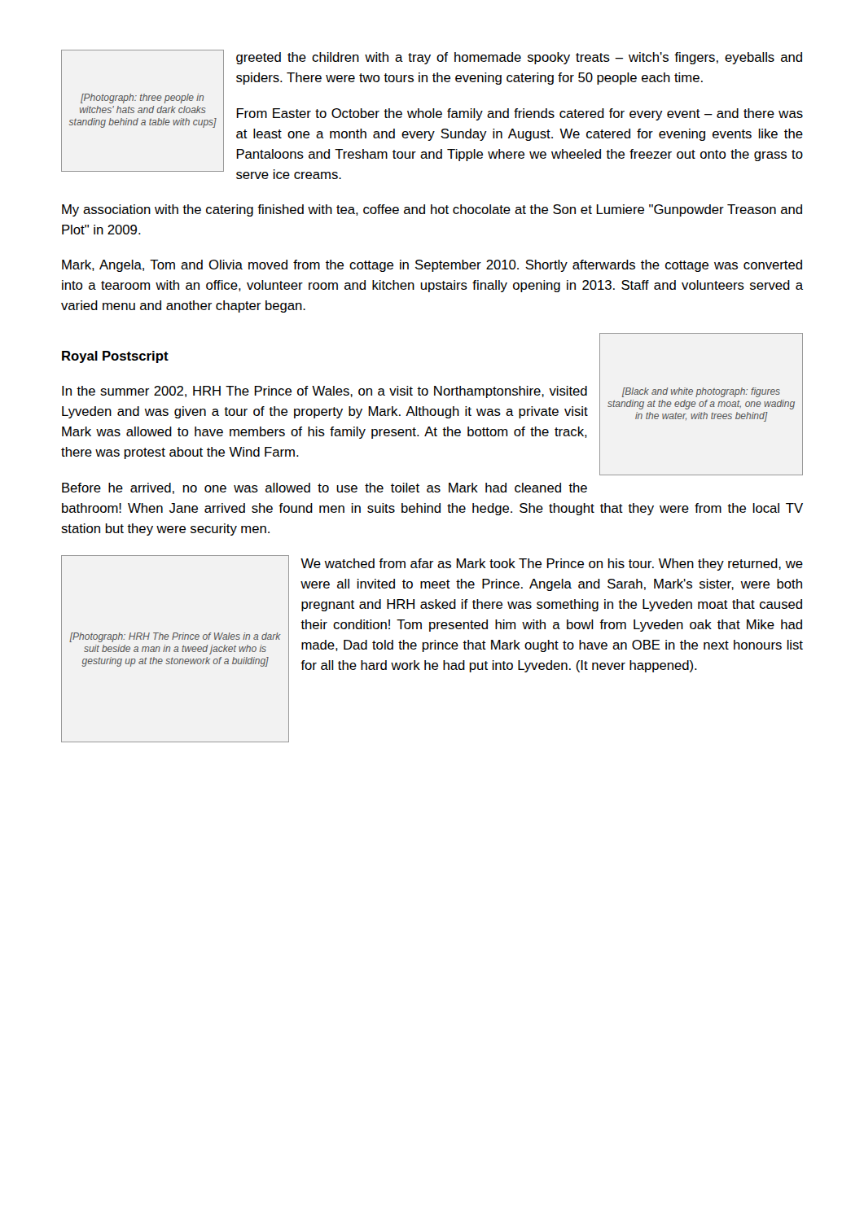[Photograph: three people in witches' hats and dark cloaks standing behind a table with cups]
greeted the children with a tray of homemade spooky treats – witch's fingers, eyeballs and spiders. There were two tours in the evening catering for 50 people each time.
From Easter to October the whole family and friends catered for every event – and there was at least one a month and every Sunday in August. We catered for evening events like the Pantaloons and Tresham tour and Tipple where we wheeled the freezer out onto the grass to serve ice creams.
My association with the catering finished with tea, coffee and hot chocolate at the Son et Lumiere "Gunpowder Treason and Plot" in 2009.
Mark, Angela, Tom and Olivia moved from the cottage in September 2010. Shortly afterwards the cottage was converted into a tearoom with an office, volunteer room and kitchen upstairs finally opening in 2013. Staff and volunteers served a varied menu and another chapter began.
[Black and white photograph: figures standing at the edge of a moat, one wading in the water, with trees behind]
Royal Postscript
In the summer 2002, HRH The Prince of Wales, on a visit to Northamptonshire, visited Lyveden and was given a tour of the property by Mark. Although it was a private visit Mark was allowed to have members of his family present. At the bottom of the track, there was protest about the Wind Farm.
Before he arrived, no one was allowed to use the toilet as Mark had cleaned the bathroom! When Jane arrived she found men in suits behind the hedge. She thought that they were from the local TV station but they were security men.
[Photograph: HRH The Prince of Wales in a dark suit beside a man in a tweed jacket who is gesturing up at the stonework of a building]
We watched from afar as Mark took The Prince on his tour. When they returned, we were all invited to meet the Prince. Angela and Sarah, Mark's sister, were both pregnant and HRH asked if there was something in the Lyveden moat that caused their condition! Tom presented him with a bowl from Lyveden oak that Mike had made, Dad told the prince that Mark ought to have an OBE in the next honours list for all the hard work he had put into Lyveden. (It never happened).